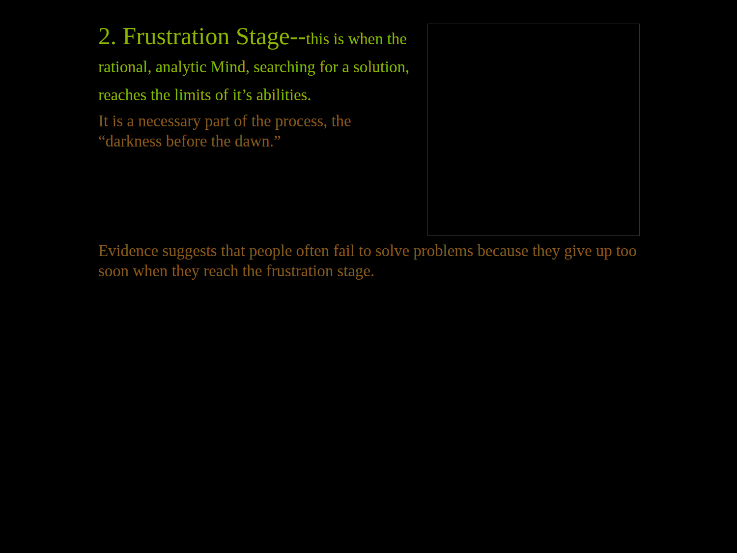2. Frustration Stage--this is when the rational, analytic Mind, searching for a solution, reaches the limits of it’s abilities.
It is a necessary part of the process, the “darkness before the dawn.”
Evidence suggests that people often fail to solve problems because they give up too soon when they reach the frustration stage.